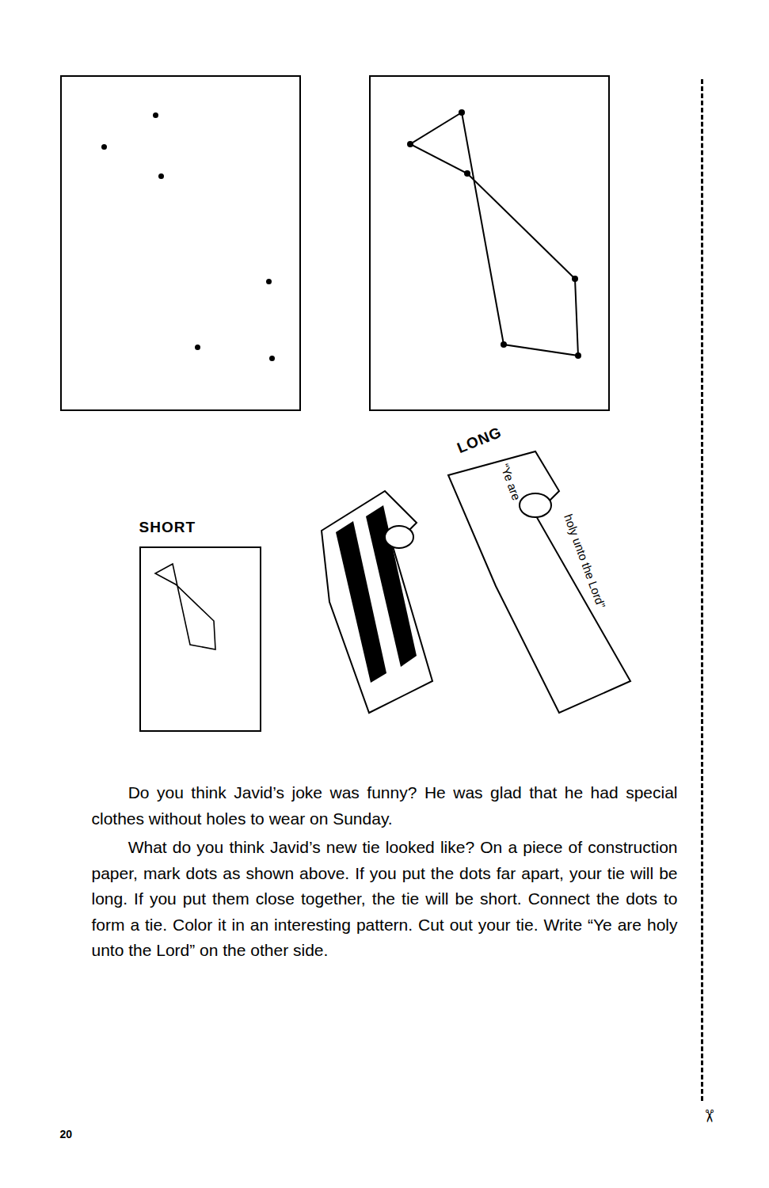✂
SHORT
LONG
“Ye are
holy unto the Lord”
Do you think Javid’s joke was funny? He was glad that he had special clothes without holes to wear on Sunday.
What do you think Javid’s new tie looked like? On a piece of construction paper, mark dots as shown above. If you put the dots far apart, your tie will be long. If you put them close together, the tie will be short. Connect the dots to form a tie. Color it in an interesting pattern. Cut out your tie. Write “Ye are holy unto the Lord” on the other side.
20